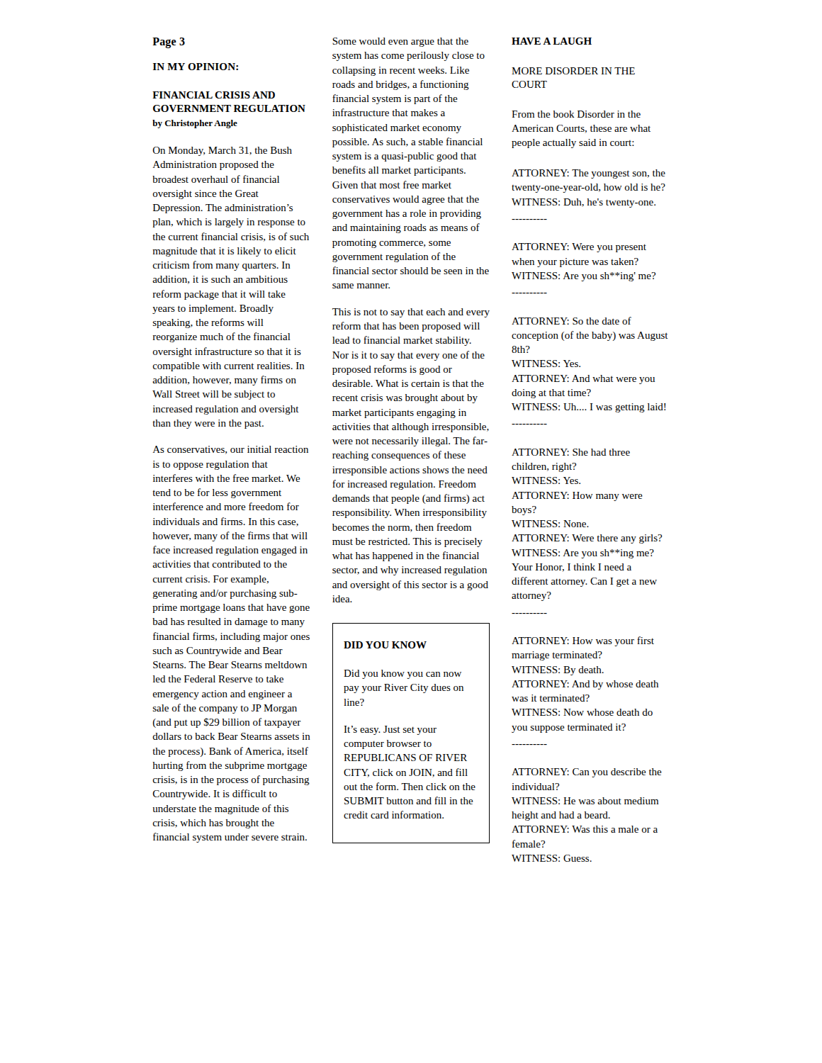Page 3
IN MY OPINION:
FINANCIAL CRISIS AND GOVERNMENT REGULATION
by Christopher Angle
On Monday, March 31, the Bush Administration proposed the broadest overhaul of financial oversight since the Great Depression. The administration’s plan, which is largely in response to the current financial crisis, is of such magnitude that it is likely to elicit criticism from many quarters. In addition, it is such an ambitious reform package that it will take years to implement. Broadly speaking, the reforms will reorganize much of the financial oversight infrastructure so that it is compatible with current realities. In addition, however, many firms on Wall Street will be subject to increased regulation and oversight than they were in the past.
As conservatives, our initial reaction is to oppose regulation that interferes with the free market. We tend to be for less government interference and more freedom for individuals and firms. In this case, however, many of the firms that will face increased regulation engaged in activities that contributed to the current crisis. For example, generating and/or purchasing sub-prime mortgage loans that have gone bad has resulted in damage to many financial firms, including major ones such as Countrywide and Bear Stearns. The Bear Stearns meltdown led the Federal Reserve to take emergency action and engineer a sale of the company to JP Morgan (and put up $29 billion of taxpayer dollars to back Bear Stearns assets in the process). Bank of America, itself hurting from the subprime mortgage crisis, is in the process of purchasing Countrywide. It is difficult to understate the magnitude of this crisis, which has brought the financial system under severe strain.
Some would even argue that the system has come perilously close to collapsing in recent weeks. Like roads and bridges, a functioning financial system is part of the infrastructure that makes a sophisticated market economy possible. As such, a stable financial system is a quasi-public good that benefits all market participants. Given that most free market conservatives would agree that the government has a role in providing and maintaining roads as means of promoting commerce, some government regulation of the financial sector should be seen in the same manner.
This is not to say that each and every reform that has been proposed will lead to financial market stability. Nor is it to say that every one of the proposed reforms is good or desirable. What is certain is that the recent crisis was brought about by market participants engaging in activities that although irresponsible, were not necessarily illegal. The far-reaching consequences of these irresponsible actions shows the need for increased regulation. Freedom demands that people (and firms) act responsibility. When irresponsibility becomes the norm, then freedom must be restricted. This is precisely what has happened in the financial sector, and why increased regulation and oversight of this sector is a good idea.
DID YOU KNOW
Did you know you can now pay your River City dues on line?
It’s easy. Just set your computer browser to REPUBLICANS OF RIVER CITY, click on JOIN, and fill out the form. Then click on the SUBMIT button and fill in the credit card information.
HAVE A LAUGH
MORE DISORDER IN THE COURT
From the book Disorder in the American Courts, these are what people actually said in court:
ATTORNEY: The youngest son, the twenty-one-year-old, how old is he?
WITNESS: Duh, he's twenty-one.
----------
ATTORNEY: Were you present when your picture was taken?
WITNESS: Are you sh**ing' me?
----------
ATTORNEY: So the date of conception (of the baby) was August 8th?
WITNESS: Yes.
ATTORNEY: And what were you doing at that time?
WITNESS: Uh.... I was getting laid!
----------
ATTORNEY: She had three children, right?
WITNESS: Yes.
ATTORNEY: How many were boys?
WITNESS: None.
ATTORNEY: Were there any girls?
WITNESS: Are you sh**ing me? Your Honor, I think I need a different attorney. Can I get a new attorney?
----------
ATTORNEY: How was your first marriage terminated?
WITNESS: By death.
ATTORNEY: And by whose death was it terminated?
WITNESS: Now whose death do you suppose terminated it?
----------
ATTORNEY: Can you describe the individual?
WITNESS: He was about medium height and had a beard.
ATTORNEY: Was this a male or a female?
WITNESS: Guess.